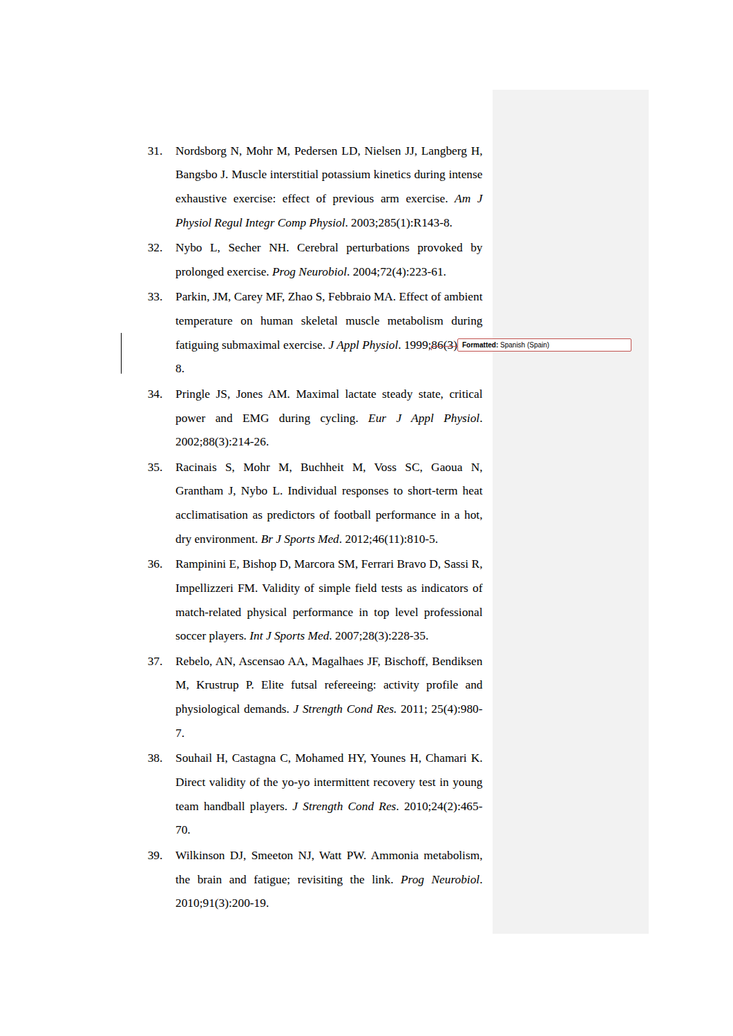31. Nordsborg N, Mohr M, Pedersen LD, Nielsen JJ, Langberg H, Bangsbo J. Muscle interstitial potassium kinetics during intense exhaustive exercise: effect of previous arm exercise. Am J Physiol Regul Integr Comp Physiol. 2003;285(1):R143-8.
32. Nybo L, Secher NH. Cerebral perturbations provoked by prolonged exercise. Prog Neurobiol. 2004;72(4):223-61.
33. Parkin, JM, Carey MF, Zhao S, Febbraio MA. Effect of ambient temperature on human skeletal muscle metabolism during fatiguing submaximal exercise. J Appl Physiol. 1999;86(3):902-8.
34. Pringle JS, Jones AM. Maximal lactate steady state, critical power and EMG during cycling. Eur J Appl Physiol. 2002;88(3):214-26.
35. Racinais S, Mohr M, Buchheit M, Voss SC, Gaoua N, Grantham J, Nybo L. Individual responses to short-term heat acclimatisation as predictors of football performance in a hot, dry environment. Br J Sports Med. 2012;46(11):810-5.
36. Rampinini E, Bishop D, Marcora SM, Ferrari Bravo D, Sassi R, Impellizzeri FM. Validity of simple field tests as indicators of match-related physical performance in top level professional soccer players. Int J Sports Med. 2007;28(3):228-35.
37. Rebelo, AN, Ascensao AA, Magalhaes JF, Bischoff, Bendiksen M, Krustrup P. Elite futsal refereeing: activity profile and physiological demands. J Strength Cond Res. 2011; 25(4):980-7.
38. Souhail H, Castagna C, Mohamed HY, Younes H, Chamari K. Direct validity of the yo-yo intermittent recovery test in young team handball players. J Strength Cond Res. 2010;24(2):465-70.
39. Wilkinson DJ, Smeeton NJ, Watt PW. Ammonia metabolism, the brain and fatigue; revisiting the link. Prog Neurobiol. 2010;91(3):200-19.
Formatted: Spanish (Spain)